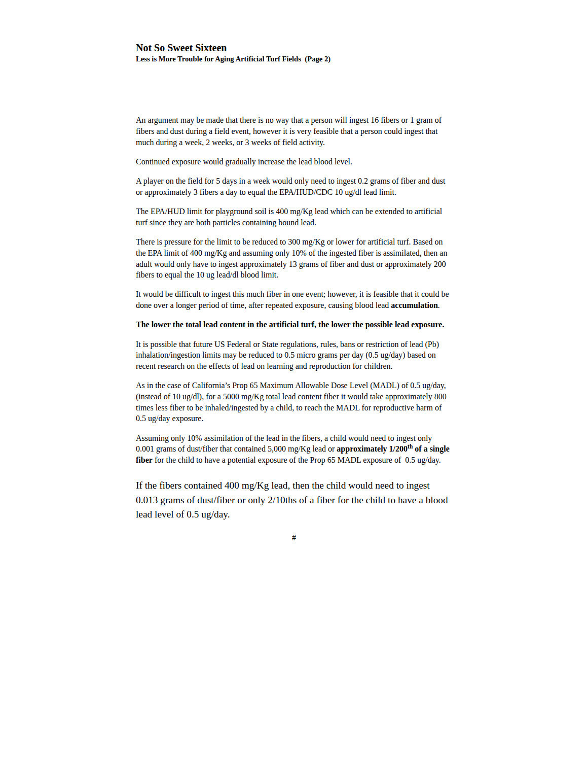Not So Sweet Sixteen
Less is More Trouble for Aging Artificial Turf Fields (Page 2)
An argument may be made that there is no way that a person will ingest 16 fibers or 1 gram of fibers and dust during a field event, however it is very feasible that a person could ingest that much during a week, 2 weeks, or 3 weeks of field activity.
Continued exposure would gradually increase the lead blood level.
A player on the field for 5 days in a week would only need to ingest 0.2 grams of fiber and dust or approximately 3 fibers a day to equal the EPA/HUD/CDC 10 ug/dl lead limit.
The EPA/HUD limit for playground soil is 400 mg/Kg lead which can be extended to artificial turf since they are both particles containing bound lead.
There is pressure for the limit to be reduced to 300 mg/Kg or lower for artificial turf. Based on the EPA limit of 400 mg/Kg and assuming only 10% of the ingested fiber is assimilated, then an adult would only have to ingest approximately 13 grams of fiber and dust or approximately 200 fibers to equal the 10 ug lead/dl blood limit.
It would be difficult to ingest this much fiber in one event; however, it is feasible that it could be done over a longer period of time, after repeated exposure, causing blood lead accumulation.
The lower the total lead content in the artificial turf, the lower the possible lead exposure.
It is possible that future US Federal or State regulations, rules, bans or restriction of lead (Pb) inhalation/ingestion limits may be reduced to 0.5 micro grams per day (0.5 ug/day) based on recent research on the effects of lead on learning and reproduction for children.
As in the case of California’s Prop 65 Maximum Allowable Dose Level (MADL) of 0.5 ug/day, (instead of 10 ug/dl), for a 5000 mg/Kg total lead content fiber it would take approximately 800 times less fiber to be inhaled/ingested by a child, to reach the MADL for reproductive harm of 0.5 ug/day exposure.
Assuming only 10% assimilation of the lead in the fibers, a child would need to ingest only 0.001 grams of dust/fiber that contained 5,000 mg/Kg lead or approximately 1/200th of a single fiber for the child to have a potential exposure of the Prop 65 MADL exposure of 0.5 ug/day.
If the fibers contained 400 mg/Kg lead, then the child would need to ingest 0.013 grams of dust/fiber or only 2/10ths of a fiber for the child to have a blood lead level of 0.5 ug/day.
#